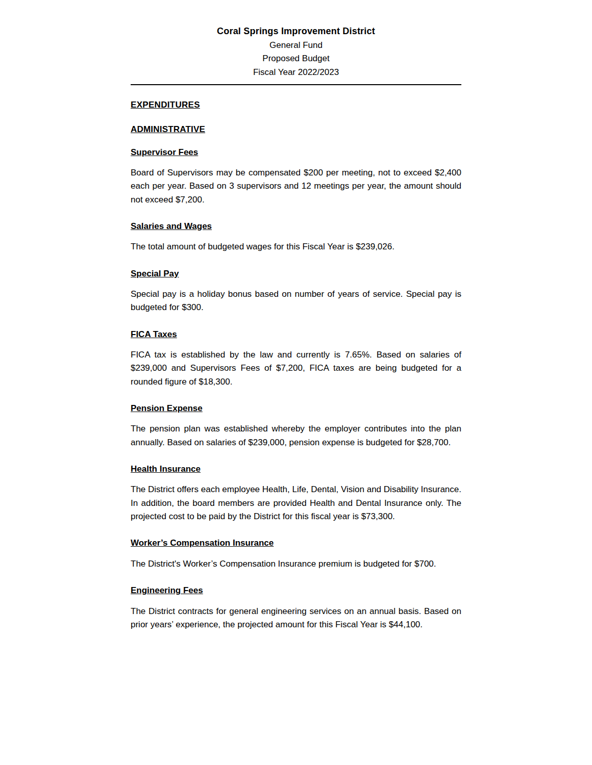Coral Springs Improvement District
General Fund
Proposed Budget
Fiscal Year 2022/2023
EXPENDITURES
ADMINISTRATIVE
Supervisor Fees
Board of Supervisors may be compensated $200 per meeting, not to exceed $2,400 each per year. Based on 3 supervisors and 12 meetings per year, the amount should not exceed $7,200.
Salaries and Wages
The total amount of budgeted wages for this Fiscal Year is $239,026.
Special Pay
Special pay is a holiday bonus based on number of years of service. Special pay is budgeted for $300.
FICA Taxes
FICA tax is established by the law and currently is 7.65%. Based on salaries of $239,000 and Supervisors Fees of $7,200, FICA taxes are being budgeted for a rounded figure of $18,300.
Pension Expense
The pension plan was established whereby the employer contributes into the plan annually. Based on salaries of $239,000, pension expense is budgeted for $28,700.
Health Insurance
The District offers each employee Health, Life, Dental, Vision and Disability Insurance. In addition, the board members are provided Health and Dental Insurance only. The projected cost to be paid by the District for this fiscal year is $73,300.
Worker’s Compensation Insurance
The District's Worker’s Compensation Insurance premium is budgeted for $700.
Engineering Fees
The District contracts for general engineering services on an annual basis. Based on prior years’ experience, the projected amount for this Fiscal Year is $44,100.